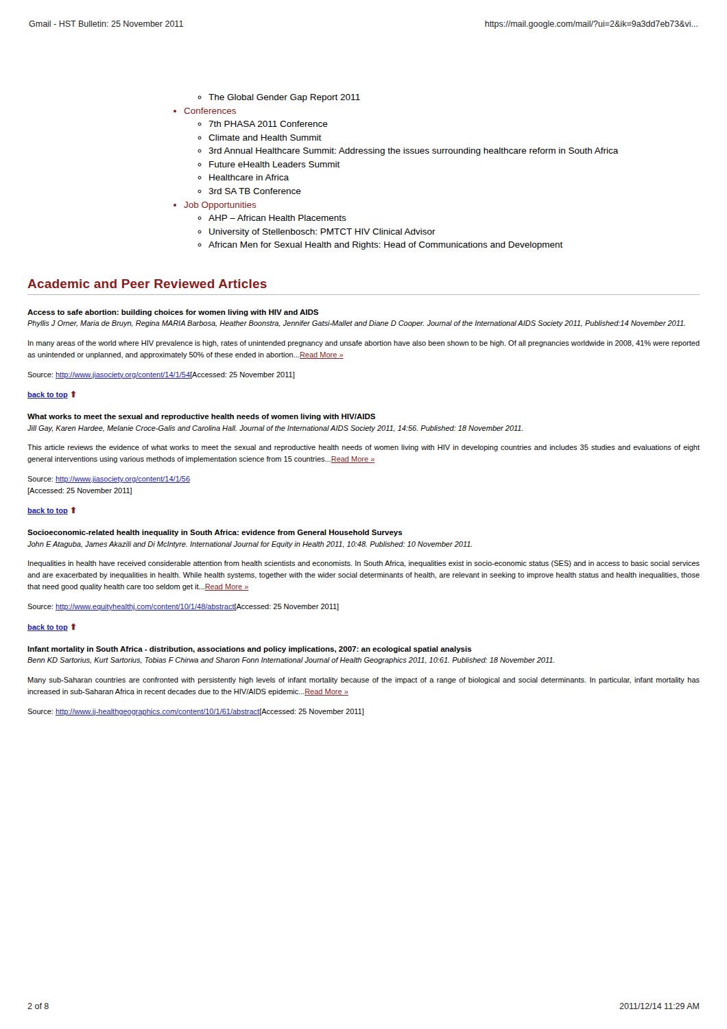Gmail - HST Bulletin: 25 November 2011
https://mail.google.com/mail/?ui=2&ik=9a3dd7eb73&vi...
The Global Gender Gap Report 2011
Conferences
7th PHASA 2011 Conference
Climate and Health Summit
3rd Annual Healthcare Summit: Addressing the issues surrounding healthcare reform in South Africa
Future eHealth Leaders Summit
Healthcare in Africa
3rd SA TB Conference
Job Opportunities
AHP – African Health Placements
University of Stellenbosch: PMTCT HIV Clinical Advisor
African Men for Sexual Health and Rights: Head of Communications and Development
Academic and Peer Reviewed Articles
Access to safe abortion: building choices for women living with HIV and AIDS
Phyllis J Orner, Maria de Bruyn, Regina MARIA Barbosa, Heather Boonstra, Jennifer Gatsi-Mallet and Diane D Cooper. Journal of the International AIDS Society 2011, Published:14 November 2011.
In many areas of the world where HIV prevalence is high, rates of unintended pregnancy and unsafe abortion have also been shown to be high. Of all pregnancies worldwide in 2008, 41% were reported as unintended or unplanned, and approximately 50% of these ended in abortion...Read More »
Source: http://www.jiasociety.org/content/14/1/54[Accessed: 25 November 2011]
back to top ⬆
What works to meet the sexual and reproductive health needs of women living with HIV/AIDS
Jill Gay, Karen Hardee, Melanie Croce-Galis and Carolina Hall. Journal of the International AIDS Society 2011, 14:56. Published: 18 November 2011.
This article reviews the evidence of what works to meet the sexual and reproductive health needs of women living with HIV in developing countries and includes 35 studies and evaluations of eight general interventions using various methods of implementation science from 15 countries...Read More »
Source: http://www.jiasociety.org/content/14/1/56
[Accessed: 25 November 2011]
back to top ⬆
Socioeconomic-related health inequality in South Africa: evidence from General Household Surveys
John E Ataguba, James Akazili and Di McIntyre. International Journal for Equity in Health 2011, 10:48. Published: 10 November 2011.
Inequalities in health have received considerable attention from health scientists and economists. In South Africa, inequalities exist in socio-economic status (SES) and in access to basic social services and are exacerbated by inequalities in health. While health systems, together with the wider social determinants of health, are relevant in seeking to improve health status and health inequalities, those that need good quality health care too seldom get it...Read More »
Source: http://www.equityhealthj.com/content/10/1/48/abstract[Accessed: 25 November 2011]
back to top ⬆
Infant mortality in South Africa - distribution, associations and policy implications, 2007: an ecological spatial analysis
Benn KD Sartorius, Kurt Sartorius, Tobias F Chirwa and Sharon Fonn International Journal of Health Geographics 2011, 10:61. Published: 18 November 2011.
Many sub-Saharan countries are confronted with persistently high levels of infant mortality because of the impact of a range of biological and social determinants. In particular, infant mortality has increased in sub-Saharan Africa in recent decades due to the HIV/AIDS epidemic...Read More »
Source: http://www.ij-healthgeographics.com/content/10/1/61/abstract[Accessed: 25 November 2011]
2 of 8
2011/12/14 11:29 AM